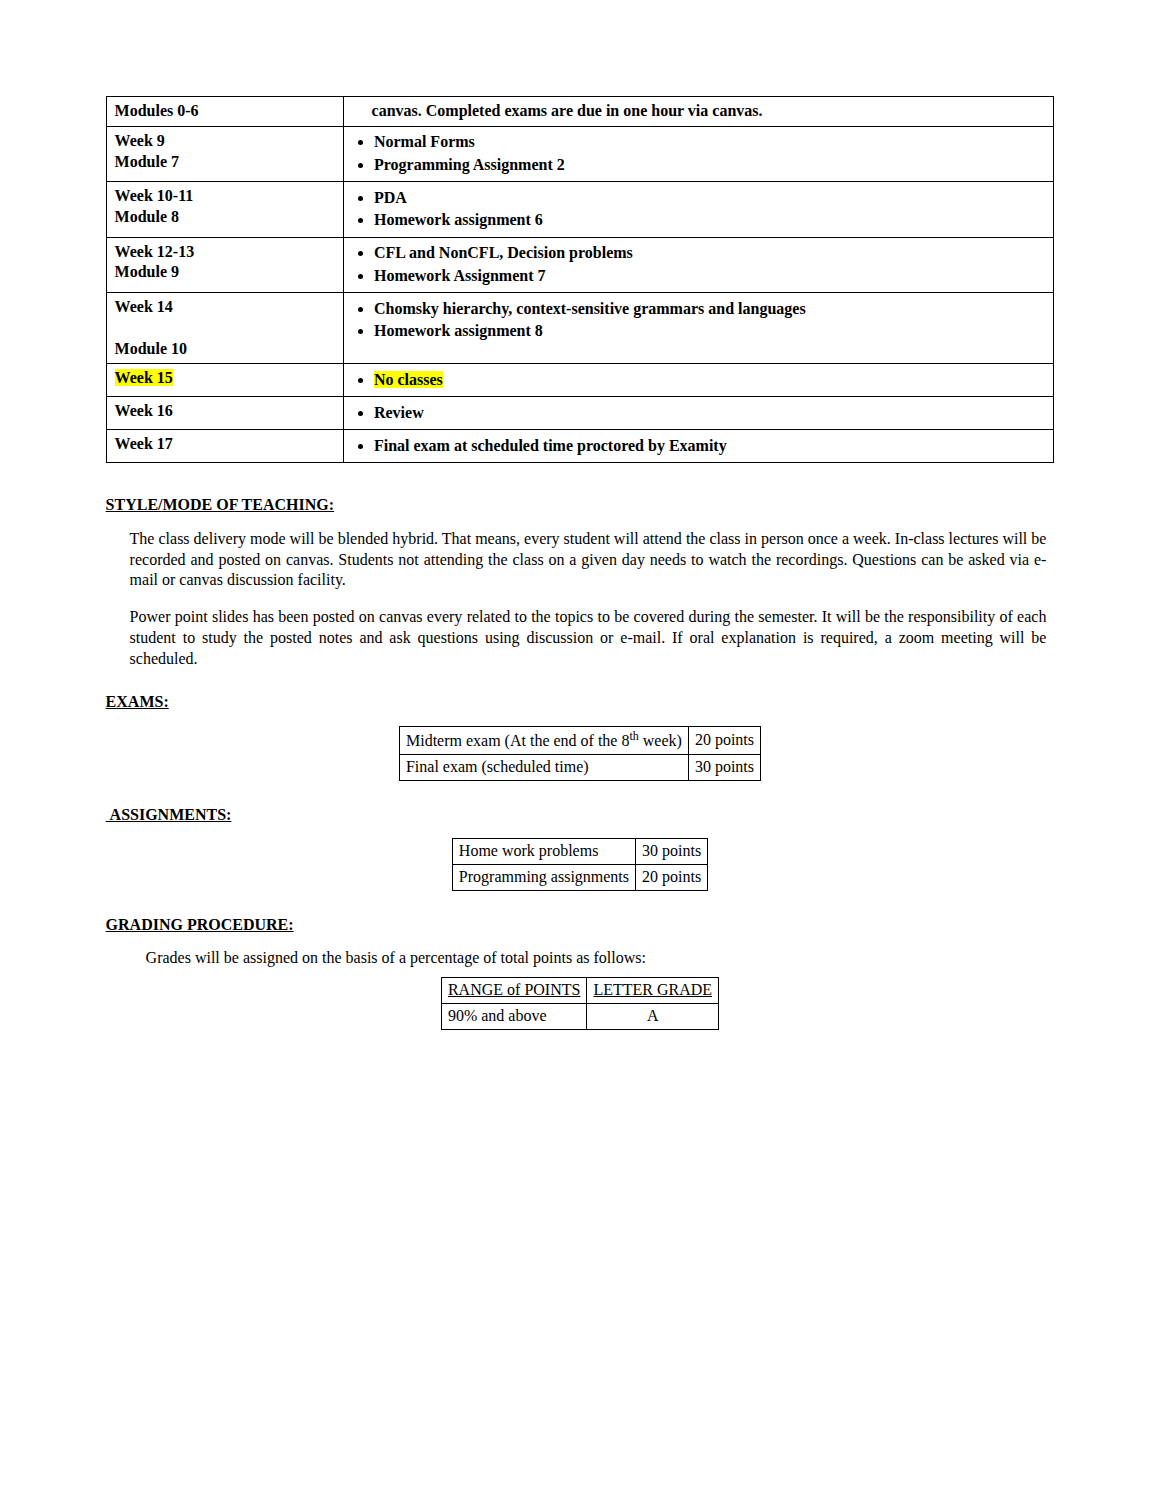| Modules 0-6 | canvas. Completed exams are due in one hour via canvas. |
| Week 9 Module 7 | Normal Forms Programming Assignment 2 |
| Week 10-11 Module 8 | PDA Homework assignment 6 |
| Week 12-13 Module 9 | CFL and NonCFL, Decision problems Homework Assignment 7 |
| Week 14 Module 10 | Chomsky hierarchy, context-sensitive grammars and languages Homework assignment 8 |
| Week 15 | No classes |
| Week 16 | Review |
| Week 17 | Final exam at scheduled time proctored by Examity |
STYLE/MODE OF TEACHING:
The class delivery mode will be blended hybrid. That means, every student will attend the class in person once a week. In-class lectures will be recorded and posted on canvas. Students not attending the class on a given day needs to watch the recordings. Questions can be asked via e-mail or canvas discussion facility.
Power point slides has been posted on canvas every related to the topics to be covered during the semester. It will be the responsibility of each student to study the posted notes and ask questions using discussion or e-mail. If oral explanation is required, a zoom meeting will be scheduled.
EXAMS:
| Midterm exam (At the end of the 8 th week) | 20 points |
| Final exam (scheduled time) | 30 points |
ASSIGNMENTS:
| Home work problems | 30 points |
| Programming assignments | 20 points |
GRADING PROCEDURE:
Grades will be assigned on the basis of a percentage of total points as follows:
| RANGE of POINTS | LETTER GRADE |
| --- | --- |
| 90% and above | A |